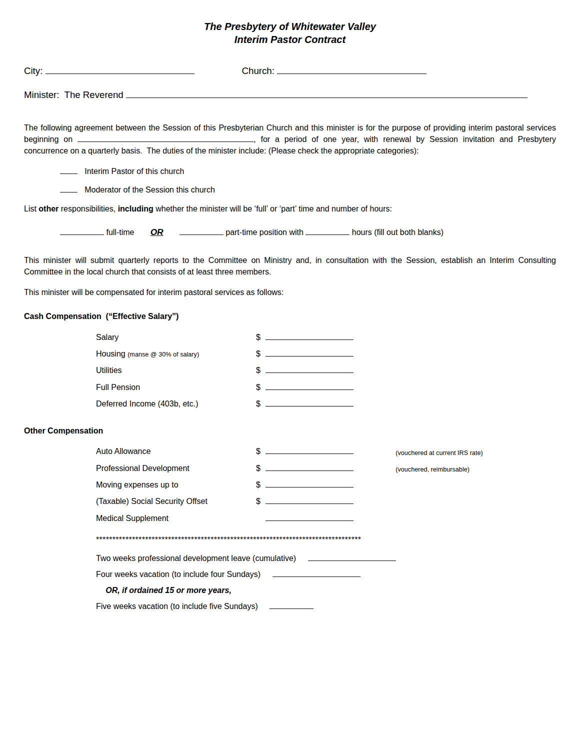The Presbytery of Whitewater Valley
Interim Pastor Contract
City: Church:
Minister: The Reverend
The following agreement between the Session of this Presbyterian Church and this minister is for the purpose of providing interim pastoral services beginning on , for a period of one year, with renewal by Session invitation and Presbytery concurrence on a quarterly basis. The duties of the minister include: (Please check the appropriate categories):
Interim Pastor of this church
Moderator of the Session this church
List other responsibilities, including whether the minister will be ‘full’ or ‘part’ time and number of hours:
full-time OR part-time position with hours (fill out both blanks)
This minister will submit quarterly reports to the Committee on Ministry and, in consultation with the Session, establish an Interim Consulting Committee in the local church that consists of at least three members.
This minister will be compensated for interim pastoral services as follows:
Cash Compensation (“Effective Salary”)
| Salary | $ | | |
| Housing (manse @ 30% of salary) | $ | | |
| Utilities | $ | | |
| Full Pension | $ | | |
| Deferred Income (403b, etc.) | $ | | |
Other Compensation
| Auto Allowance | $ | | (vouchered at current IRS rate) |
| Professional Development | $ | | (vouchered, reimbursable) |
| Moving expenses up to | $ | | |
| (Taxable) Social Security Offset | $ | | |
| Medical Supplement | | | |
*********************************************************************************
Two weeks professional development leave (cumulative)
Four weeks vacation (to include four Sundays)
OR, if ordained 15 or more years,
Five weeks vacation (to include five Sundays)